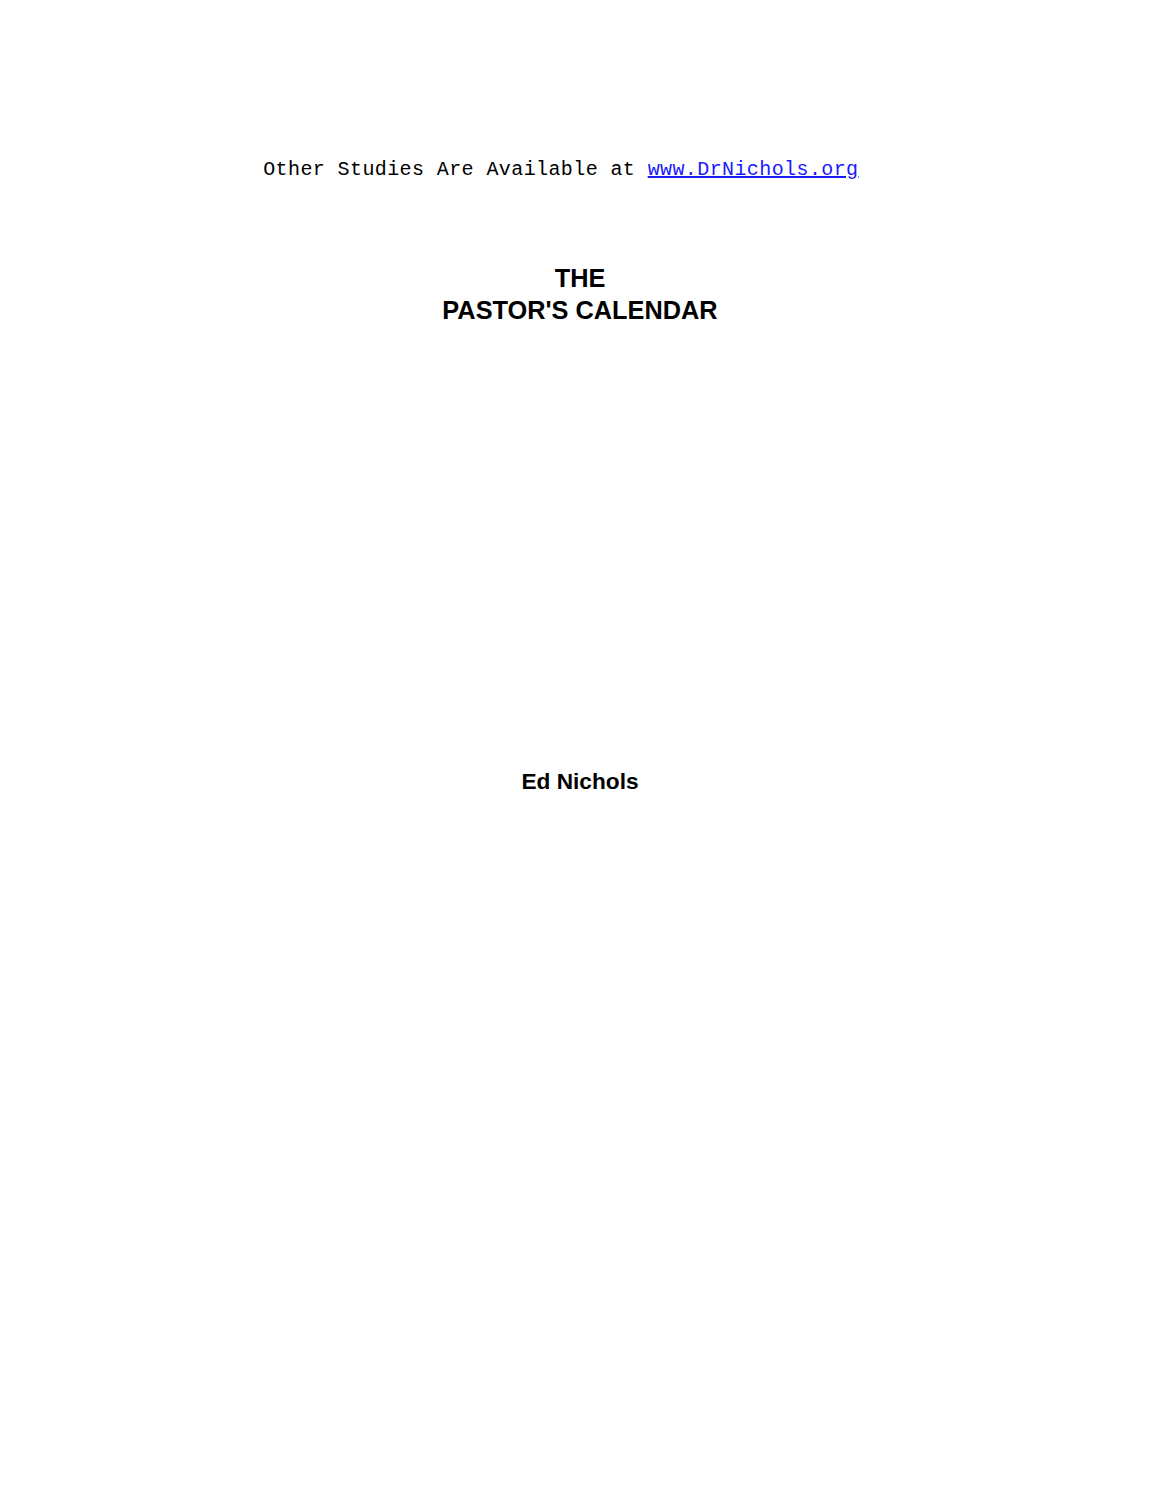Other Studies Are Available at www.DrNichols.org
THE
PASTOR'S CALENDAR
Ed Nichols